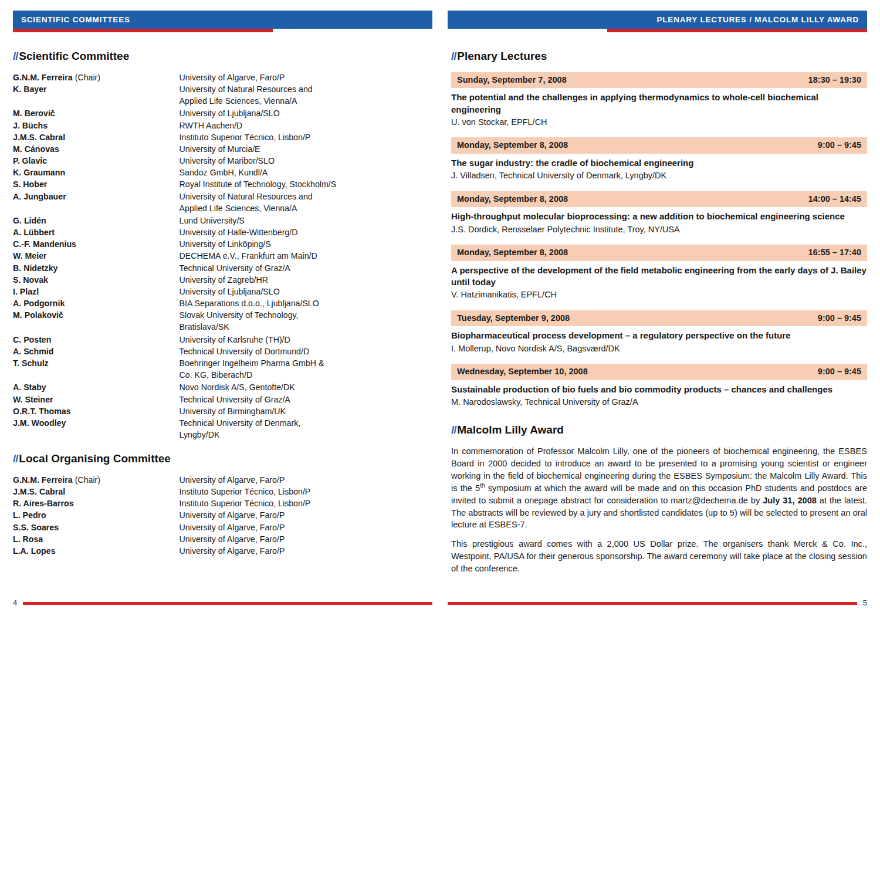SCIENTIFIC COMMITTEES
PLENARY LECTURES / MALCOLM LILLY AWARD
//Scientific Committee
| G.N.M. Ferreira (Chair) | University of Algarve, Faro/P |
| K. Bayer | University of Natural Resources and |
| | Applied Life Sciences, Vienna/A |
| M. Berovič | University of Ljubljana/SLO |
| J. Büchs | RWTH Aachen/D |
| J.M.S. Cabral | Instituto Superior Técnico, Lisbon/P |
| M. Cánovas | University of Murcia/E |
| P. Glavic | University of Maribor/SLO |
| K. Graumann | Sandoz GmbH, Kundl/A |
| S. Hober | Royal Institute of Technology, Stockholm/S |
| A. Jungbauer | University of Natural Resources and |
| | Applied Life Sciences, Vienna/A |
| G. Lidén | Lund University/S |
| A. Lübbert | University of Halle-Wittenberg/D |
| C.-F. Mandenius | University of Linköping/S |
| W. Meier | DECHEMA e.V., Frankfurt am Main/D |
| B. Nidetzky | Technical University of Graz/A |
| S. Novak | University of Zagreb/HR |
| I. Plazl | University of Ljubljana/SLO |
| A. Podgornik | BIA Separations d.o.o., Ljubljana/SLO |
| M. Polakovič | Slovak University of Technology, |
| | Bratislava/SK |
| C. Posten | University of Karlsruhe (TH)/D |
| A. Schmid | Technical University of Dortmund/D |
| T. Schulz | Boehringer Ingelheim Pharma GmbH & |
| | Co. KG, Biberach/D |
| A. Staby | Novo Nordisk A/S, Gentofte/DK |
| W. Steiner | Technical University of Graz/A |
| O.R.T. Thomas | University of Birmingham/UK |
| J.M. Woodley | Technical University of Denmark, |
| | Lyngby/DK |
//Local Organising Committee
| G.N.M. Ferreira (Chair) | University of Algarve, Faro/P |
| J.M.S. Cabral | Instituto Superior Técnico, Lisbon/P |
| R. Aires-Barros | Instituto Superior Técnico, Lisbon/P |
| L. Pedro | University of Algarve, Faro/P |
| S.S. Soares | University of Algarve, Faro/P |
| L. Rosa | University of Algarve, Faro/P |
| L.A. Lopes | University of Algarve, Faro/P |
//Plenary Lectures
Sunday, September 7, 200818:30 – 19:30
The potential and the challenges in applying thermodynamics to whole-cell biochemical engineering
U. von Stockar, EPFL/CH
Monday, September 8, 20089:00 – 9:45
The sugar industry: the cradle of biochemical engineering
J. Villadsen, Technical University of Denmark, Lyngby/DK
Monday, September 8, 200814:00 – 14:45
High-throughput molecular bioprocessing: a new addition to biochemical engineering science
J.S. Dordick, Rensselaer Polytechnic Institute, Troy, NY/USA
Monday, September 8, 200816:55 – 17:40
A perspective of the development of the field metabolic engineering from the early days of J. Bailey until today
V. Hatzimanikatis, EPFL/CH
Tuesday, September 9, 20089:00 – 9:45
Biopharmaceutical process development – a regulatory perspective on the future
I. Mollerup, Novo Nordisk A/S, Bagsværd/DK
Wednesday, September 10, 20089:00 – 9:45
Sustainable production of bio fuels and bio commodity products – chances and challenges
M. Narodoslawsky, Technical University of Graz/A
//Malcolm Lilly Award
In commemoration of Professor Malcolm Lilly, one of the pioneers of biochemical engineering, the ESBES Board in 2000 decided to introduce an award to be presented to a promising young scientist or engineer working in the field of biochemical engineering during the ESBES Symposium: the Malcolm Lilly Award. This is the 5th symposium at which the award will be made and on this occasion PhD students and postdocs are invited to submit a onepage abstract for consideration to martz@dechema.de by July 31, 2008 at the latest. The abstracts will be reviewed by a jury and shortlisted candidates (up to 5) will be selected to present an oral lecture at ESBES-7.
This prestigious award comes with a 2,000 US Dollar prize. The organisers thank Merck & Co. Inc., Westpoint, PA/USA for their generous sponsorship. The award ceremony will take place at the closing session of the conference.
4
5